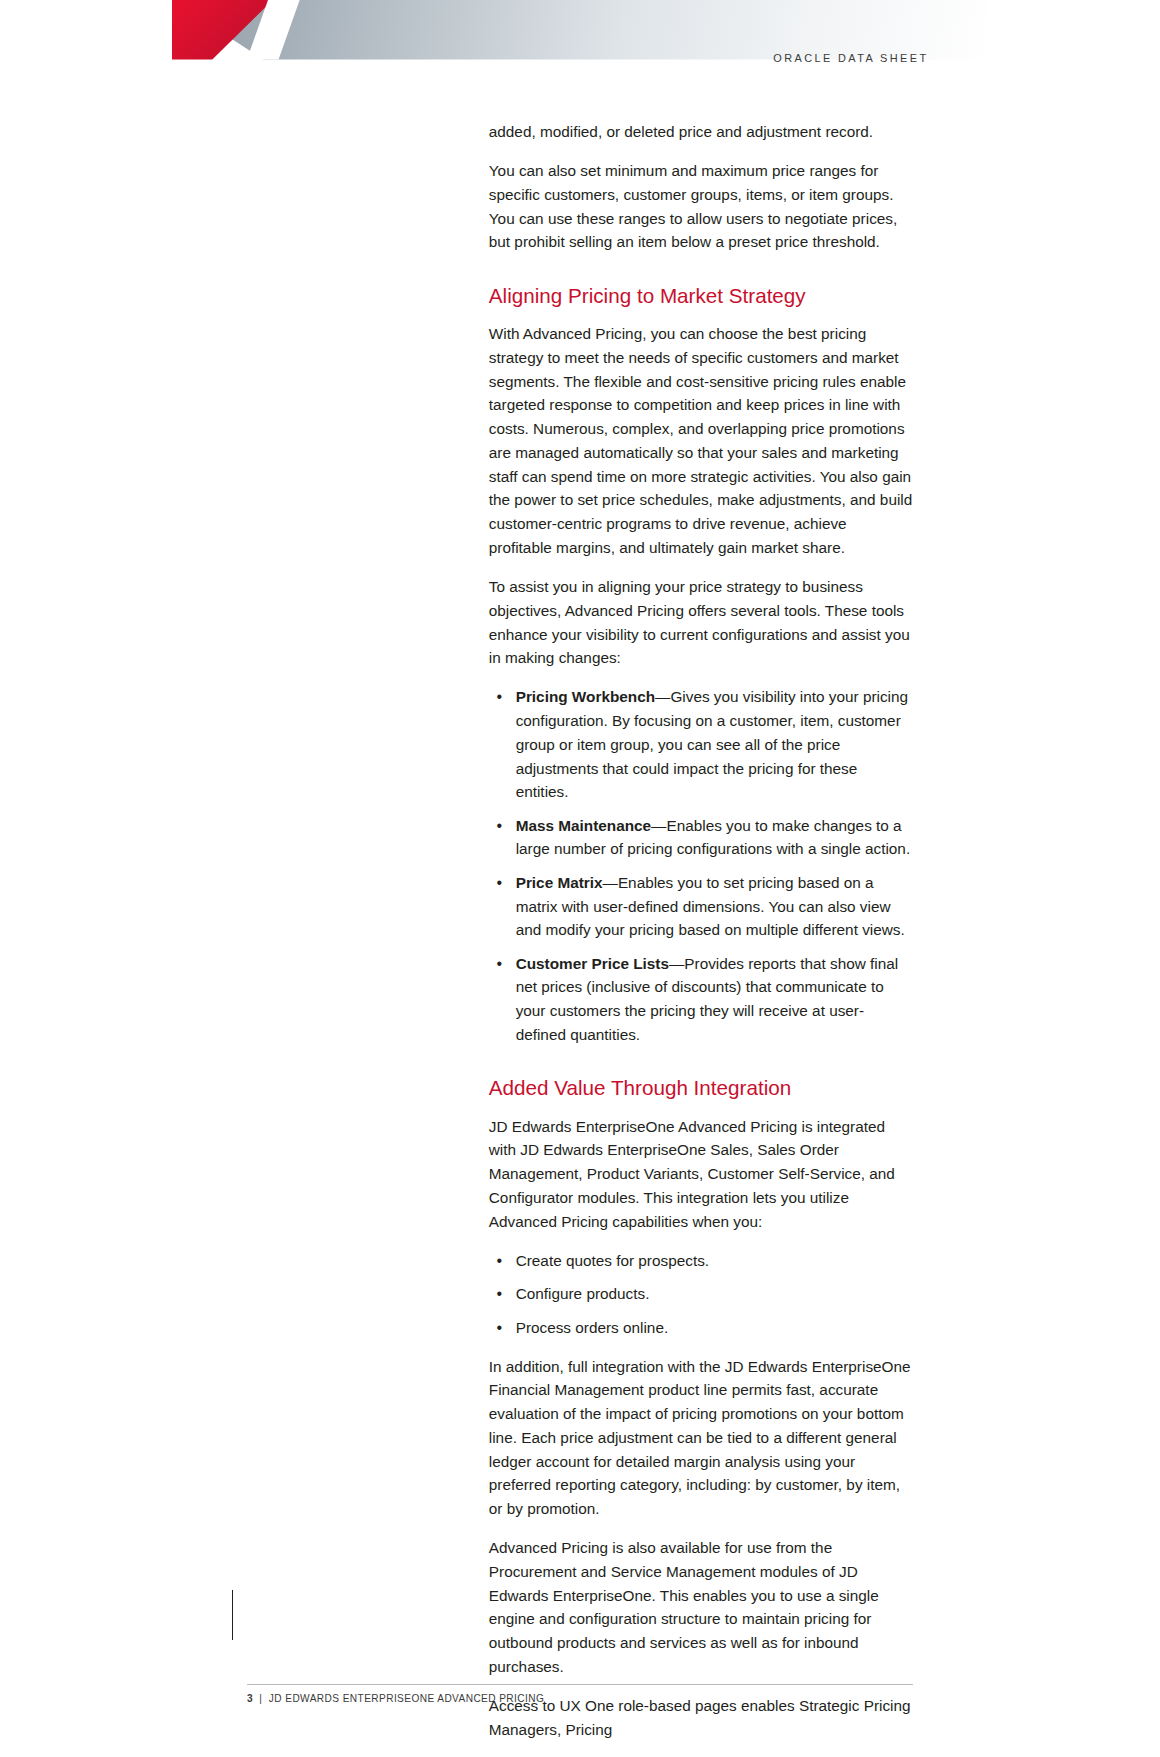ORACLE DATA SHEET
added, modified, or deleted price and adjustment record.
You can also set minimum and maximum price ranges for specific customers, customer groups, items, or item groups. You can use these ranges to allow users to negotiate prices, but prohibit selling an item below a preset price threshold.
Aligning Pricing to Market Strategy
With Advanced Pricing, you can choose the best pricing strategy to meet the needs of specific customers and market segments. The flexible and cost-sensitive pricing rules enable targeted response to competition and keep prices in line with costs. Numerous, complex, and overlapping price promotions are managed automatically so that your sales and marketing staff can spend time on more strategic activities. You also gain the power to set price schedules, make adjustments, and build customer-centric programs to drive revenue, achieve profitable margins, and ultimately gain market share.
To assist you in aligning your price strategy to business objectives, Advanced Pricing offers several tools. These tools enhance your visibility to current configurations and assist you in making changes:
Pricing Workbench—Gives you visibility into your pricing configuration. By focusing on a customer, item, customer group or item group, you can see all of the price adjustments that could impact the pricing for these entities.
Mass Maintenance—Enables you to make changes to a large number of pricing configurations with a single action.
Price Matrix—Enables you to set pricing based on a matrix with user-defined dimensions. You can also view and modify your pricing based on multiple different views.
Customer Price Lists—Provides reports that show final net prices (inclusive of discounts) that communicate to your customers the pricing they will receive at user-defined quantities.
Added Value Through Integration
JD Edwards EnterpriseOne Advanced Pricing is integrated with JD Edwards EnterpriseOne Sales, Sales Order Management, Product Variants, Customer Self-Service, and Configurator modules. This integration lets you utilize Advanced Pricing capabilities when you:
Create quotes for prospects.
Configure products.
Process orders online.
In addition, full integration with the JD Edwards EnterpriseOne Financial Management product line permits fast, accurate evaluation of the impact of pricing promotions on your bottom line. Each price adjustment can be tied to a different general ledger account for detailed margin analysis using your preferred reporting category, including: by customer, by item, or by promotion.
Advanced Pricing is also available for use from the Procurement and Service Management modules of JD Edwards EnterpriseOne. This enables you to use a single engine and configuration structure to maintain pricing for outbound products and services as well as for inbound purchases.
Access to UX One role-based pages enables Strategic Pricing Managers, Pricing
3 | JD EDWARDS ENTERPRISEONE ADVANCED PRICING